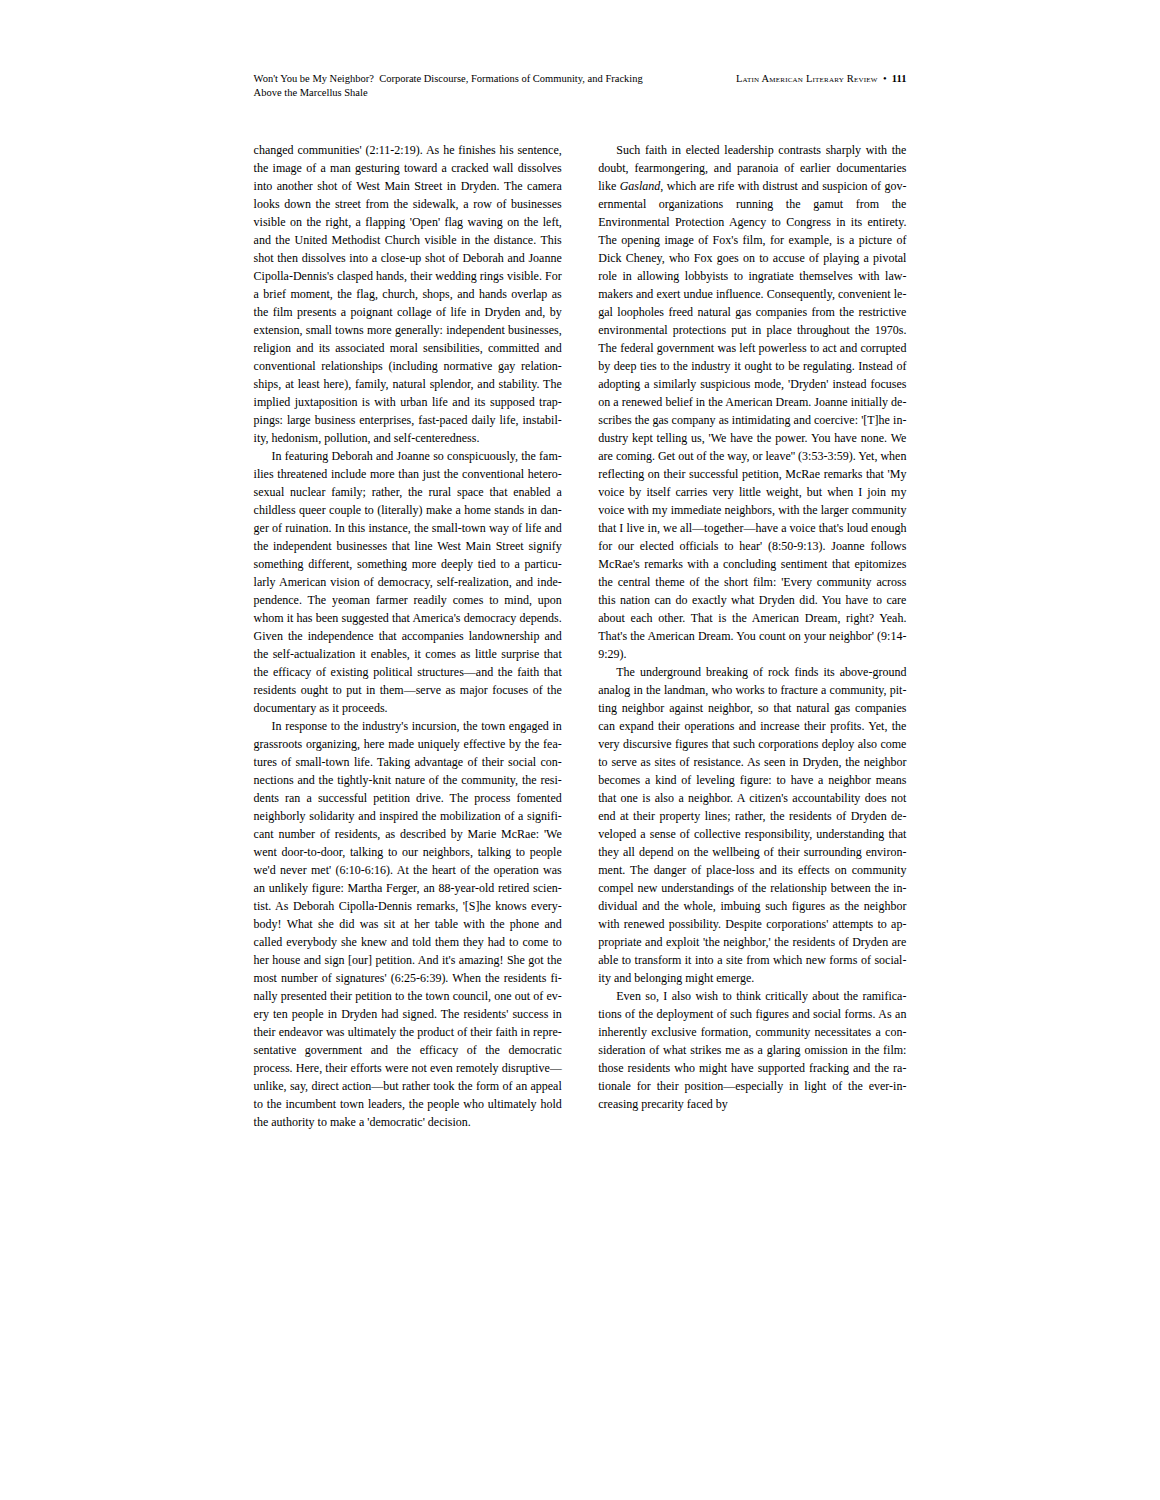Won't You be My Neighbor? Corporate Discourse, Formations of Community, and Fracking Above the Marcellus Shale
Latin American Literary Review • 111
changed communities' (2:11-2:19). As he finishes his sentence, the image of a man gesturing toward a cracked wall dissolves into another shot of West Main Street in Dryden. The camera looks down the street from the sidewalk, a row of businesses visible on the right, a flapping 'Open' flag waving on the left, and the United Methodist Church visible in the distance. This shot then dissolves into a close-up shot of Deborah and Joanne Cipolla-Dennis's clasped hands, their wedding rings visible. For a brief moment, the flag, church, shops, and hands overlap as the film presents a poignant collage of life in Dryden and, by extension, small towns more generally: independent businesses, religion and its associated moral sensibilities, committed and conventional relationships (including normative gay relationships, at least here), family, natural splendor, and stability. The implied juxtaposition is with urban life and its supposed trappings: large business enterprises, fast-paced daily life, instability, hedonism, pollution, and self-centeredness.
In featuring Deborah and Joanne so conspicuously, the families threatened include more than just the conventional heterosexual nuclear family; rather, the rural space that enabled a childless queer couple to (literally) make a home stands in danger of ruination. In this instance, the small-town way of life and the independent businesses that line West Main Street signify something different, something more deeply tied to a particularly American vision of democracy, self-realization, and independence. The yeoman farmer readily comes to mind, upon whom it has been suggested that America's democracy depends. Given the independence that accompanies landownership and the self-actualization it enables, it comes as little surprise that the efficacy of existing political structures—and the faith that residents ought to put in them—serve as major focuses of the documentary as it proceeds.
In response to the industry's incursion, the town engaged in grassroots organizing, here made uniquely effective by the features of small-town life. Taking advantage of their social connections and the tightly-knit nature of the community, the residents ran a successful petition drive. The process fomented neighborly solidarity and inspired the mobilization of a significant number of residents, as described by Marie McRae: 'We went door-to-door, talking to our neighbors, talking to people we'd never met' (6:10-6:16). At the heart of the operation was an unlikely figure: Martha Ferger, an 88-year-old retired scientist. As Deborah Cipolla-Dennis remarks, '[S]he knows everybody! What she did was sit at her table with the phone and called everybody she knew and told them they had to come to her house and sign [our] petition. And it's amazing! She got the most number of signatures' (6:25-6:39). When the residents finally presented their petition to the town council, one out of every ten people in Dryden had signed. The residents' success in their endeavor was ultimately the product of their faith in representative government and the efficacy of the democratic process. Here, their efforts were not even remotely disruptive—unlike, say, direct action—but rather took the form of an appeal to the incumbent town leaders, the people who ultimately hold the authority to make a 'democratic' decision.
Such faith in elected leadership contrasts sharply with the doubt, fearmongering, and paranoia of earlier documentaries like Gasland, which are rife with distrust and suspicion of governmental organizations running the gamut from the Environmental Protection Agency to Congress in its entirety. The opening image of Fox's film, for example, is a picture of Dick Cheney, who Fox goes on to accuse of playing a pivotal role in allowing lobbyists to ingratiate themselves with lawmakers and exert undue influence. Consequently, convenient legal loopholes freed natural gas companies from the restrictive environmental protections put in place throughout the 1970s. The federal government was left powerless to act and corrupted by deep ties to the industry it ought to be regulating. Instead of adopting a similarly suspicious mode, 'Dryden' instead focuses on a renewed belief in the American Dream. Joanne initially describes the gas company as intimidating and coercive: '[T]he industry kept telling us, 'We have the power. You have none. We are coming. Get out of the way, or leave'' (3:53-3:59). Yet, when reflecting on their successful petition, McRae remarks that 'My voice by itself carries very little weight, but when I join my voice with my immediate neighbors, with the larger community that I live in, we all—together—have a voice that's loud enough for our elected officials to hear' (8:50-9:13). Joanne follows McRae's remarks with a concluding sentiment that epitomizes the central theme of the short film: 'Every community across this nation can do exactly what Dryden did. You have to care about each other. That is the American Dream, right? Yeah. That's the American Dream. You count on your neighbor' (9:14-9:29).
The underground breaking of rock finds its above-ground analog in the landman, who works to fracture a community, pitting neighbor against neighbor, so that natural gas companies can expand their operations and increase their profits. Yet, the very discursive figures that such corporations deploy also come to serve as sites of resistance. As seen in Dryden, the neighbor becomes a kind of leveling figure: to have a neighbor means that one is also a neighbor. A citizen's accountability does not end at their property lines; rather, the residents of Dryden developed a sense of collective responsibility, understanding that they all depend on the wellbeing of their surrounding environment. The danger of place-loss and its effects on community compel new understandings of the relationship between the individual and the whole, imbuing such figures as the neighbor with renewed possibility. Despite corporations' attempts to appropriate and exploit 'the neighbor,' the residents of Dryden are able to transform it into a site from which new forms of sociality and belonging might emerge.
Even so, I also wish to think critically about the ramifications of the deployment of such figures and social forms. As an inherently exclusive formation, community necessitates a consideration of what strikes me as a glaring omission in the film: those residents who might have supported fracking and the rationale for their position—especially in light of the ever-increasing precarity faced by